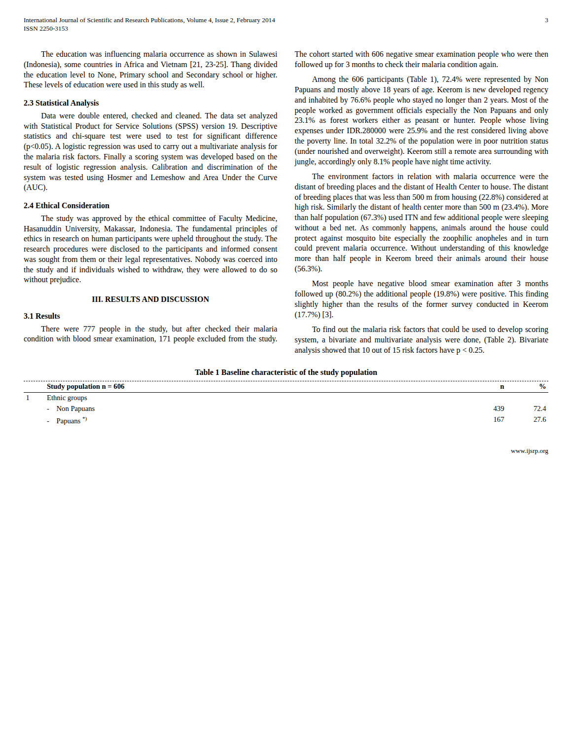International Journal of Scientific and Research Publications, Volume 4, Issue 2, February 2014
ISSN 2250-3153
3
The education was influencing malaria occurrence as shown in Sulawesi (Indonesia), some countries in Africa and Vietnam [21, 23-25]. Thang divided the education level to None, Primary school and Secondary school or higher. These levels of education were used in this study as well.
2.3 Statistical Analysis
Data were double entered, checked and cleaned. The data set analyzed with Statistical Product for Service Solutions (SPSS) version 19. Descriptive statistics and chi-square test were used to test for significant difference (p<0.05). A logistic regression was used to carry out a multivariate analysis for the malaria risk factors. Finally a scoring system was developed based on the result of logistic regression analysis. Calibration and discrimination of the system was tested using Hosmer and Lemeshow and Area Under the Curve (AUC).
2.4 Ethical Consideration
The study was approved by the ethical committee of Faculty Medicine, Hasanuddin University, Makassar, Indonesia. The fundamental principles of ethics in research on human participants were upheld throughout the study. The research procedures were disclosed to the participants and informed consent was sought from them or their legal representatives. Nobody was coerced into the study and if individuals wished to withdraw, they were allowed to do so without prejudice.
III. RESULTS AND DISCUSSION
3.1 Results
There were 777 people in the study, but after checked their malaria condition with blood smear examination, 171 people excluded from the study. The cohort started with 606 negative smear examination people who were then followed up for 3 months to check their malaria condition again.
Among the 606 participants (Table 1), 72.4% were represented by Non Papuans and mostly above 18 years of age. Keerom is new developed regency and inhabited by 76.6% people who stayed no longer than 2 years. Most of the people worked as government officials especially the Non Papuans and only 23.1% as forest workers either as peasant or hunter. People whose living expenses under IDR.280000 were 25.9% and the rest considered living above the poverty line. In total 32.2% of the population were in poor nutrition status (under nourished and overweight). Keerom still a remote area surrounding with jungle, accordingly only 8.1% people have night time activity.
The environment factors in relation with malaria occurrence were the distant of breeding places and the distant of Health Center to house. The distant of breeding places that was less than 500 m from housing (22.8%) considered at high risk. Similarly the distant of health center more than 500 m (23.4%). More than half population (67.3%) used ITN and few additional people were sleeping without a bed net. As commonly happens, animals around the house could protect against mosquito bite especially the zoophilic anopheles and in turn could prevent malaria occurrence. Without understanding of this knowledge more than half people in Keerom breed their animals around their house (56.3%).
Most people have negative blood smear examination after 3 months followed up (80.2%) the additional people (19.8%) were positive. This finding slightly higher than the results of the former survey conducted in Keerom (17.7%) [3].
To find out the malaria risk factors that could be used to develop scoring system, a bivariate and multivariate analysis were done, (Table 2). Bivariate analysis showed that 10 out of 15 risk factors have p < 0.25.
Table 1 Baseline characteristic of the study population
| | Study population n = 606 | n | % |
| 1 | Ethnic groups | | |
| | - Non Papuans | 439 | 72.4 |
| | - Papuans *) | 167 | 27.6 |
www.ijsrp.org